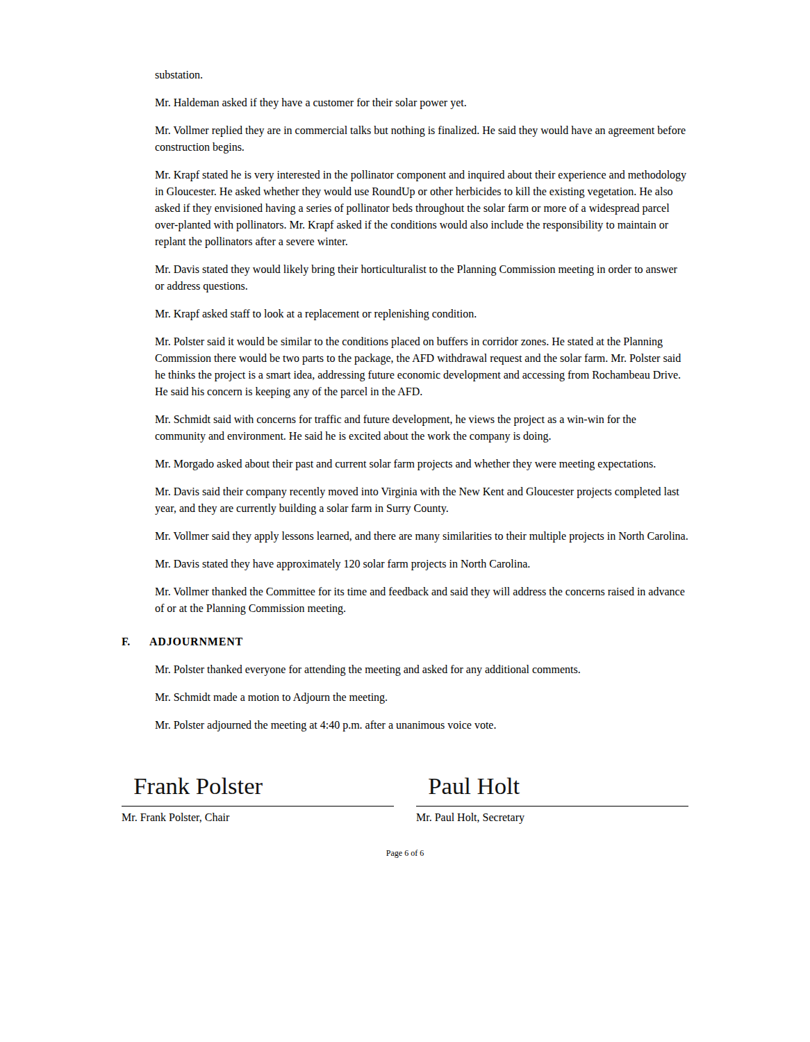substation.
Mr. Haldeman asked if they have a customer for their solar power yet.
Mr. Vollmer replied they are in commercial talks but nothing is finalized. He said they would have an agreement before construction begins.
Mr. Krapf stated he is very interested in the pollinator component and inquired about their experience and methodology in Gloucester. He asked whether they would use RoundUp or other herbicides to kill the existing vegetation. He also asked if they envisioned having a series of pollinator beds throughout the solar farm or more of a widespread parcel over-planted with pollinators. Mr. Krapf asked if the conditions would also include the responsibility to maintain or replant the pollinators after a severe winter.
Mr. Davis stated they would likely bring their horticulturalist to the Planning Commission meeting in order to answer or address questions.
Mr. Krapf asked staff to look at a replacement or replenishing condition.
Mr. Polster said it would be similar to the conditions placed on buffers in corridor zones. He stated at the Planning Commission there would be two parts to the package, the AFD withdrawal request and the solar farm. Mr. Polster said he thinks the project is a smart idea, addressing future economic development and accessing from Rochambeau Drive. He said his concern is keeping any of the parcel in the AFD.
Mr. Schmidt said with concerns for traffic and future development, he views the project as a win-win for the community and environment. He said he is excited about the work the company is doing.
Mr. Morgado asked about their past and current solar farm projects and whether they were meeting expectations.
Mr. Davis said their company recently moved into Virginia with the New Kent and Gloucester projects completed last year, and they are currently building a solar farm in Surry County.
Mr. Vollmer said they apply lessons learned, and there are many similarities to their multiple projects in North Carolina.
Mr. Davis stated they have approximately 120 solar farm projects in North Carolina.
Mr. Vollmer thanked the Committee for its time and feedback and said they will address the concerns raised in advance of or at the Planning Commission meeting.
F. ADJOURNMENT
Mr. Polster thanked everyone for attending the meeting and asked for any additional comments.
Mr. Schmidt made a motion to Adjourn the meeting.
Mr. Polster adjourned the meeting at 4:40 p.m. after a unanimous voice vote.
Frank Polster
Mr. Frank Polster, Chair
Paul Holt
Mr. Paul Holt, Secretary
Page 6 of 6